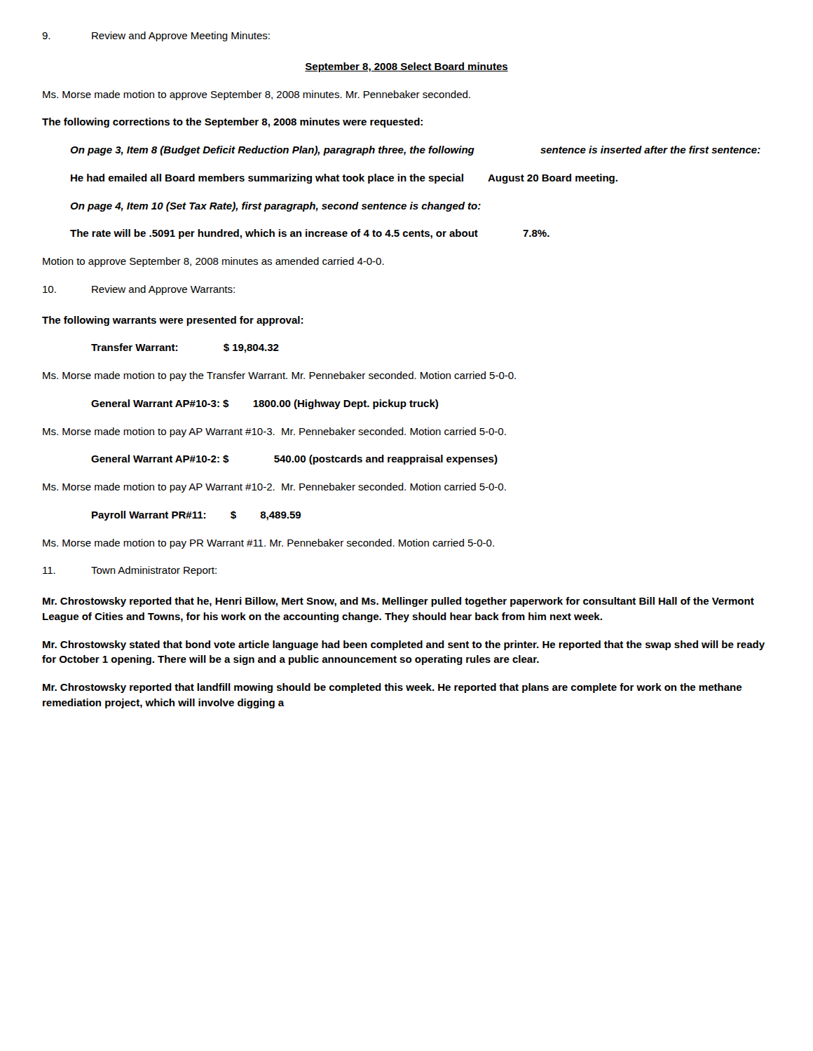9. Review and Approve Meeting Minutes:
September 8, 2008 Select Board minutes
Ms. Morse made motion to approve September 8, 2008 minutes. Mr. Pennebaker seconded.
The following corrections to the September 8, 2008 minutes were requested:
On page 3, Item 8 (Budget Deficit Reduction Plan), paragraph three, the following sentence is inserted after the first sentence:
He had emailed all Board members summarizing what took place in the special August 20 Board meeting.
On page 4, Item 10 (Set Tax Rate), first paragraph, second sentence is changed to:
The rate will be .5091 per hundred, which is an increase of 4 to 4.5 cents, or about 7.8%.
Motion to approve September 8, 2008 minutes as amended carried 4-0-0.
10. Review and Approve Warrants:
The following warrants were presented for approval:
Transfer Warrant: $ 19,804.32
Ms. Morse made motion to pay the Transfer Warrant. Mr. Pennebaker seconded. Motion carried 5-0-0.
General Warrant AP#10-3: $ 1800.00 (Highway Dept. pickup truck)
Ms. Morse made motion to pay AP Warrant #10-3. Mr. Pennebaker seconded. Motion carried 5-0-0.
General Warrant AP#10-2: $ 540.00 (postcards and reappraisal expenses)
Ms. Morse made motion to pay AP Warrant #10-2. Mr. Pennebaker seconded. Motion carried 5-0-0.
Payroll Warrant PR#11: $ 8,489.59
Ms. Morse made motion to pay PR Warrant #11. Mr. Pennebaker seconded. Motion carried 5-0-0.
11. Town Administrator Report:
Mr. Chrostowsky reported that he, Henri Billow, Mert Snow, and Ms. Mellinger pulled together paperwork for consultant Bill Hall of the Vermont League of Cities and Towns, for his work on the accounting change. They should hear back from him next week.
Mr. Chrostowsky stated that bond vote article language had been completed and sent to the printer. He reported that the swap shed will be ready for October 1 opening. There will be a sign and a public announcement so operating rules are clear.
Mr. Chrostowsky reported that landfill mowing should be completed this week. He reported that plans are complete for work on the methane remediation project, which will involve digging a